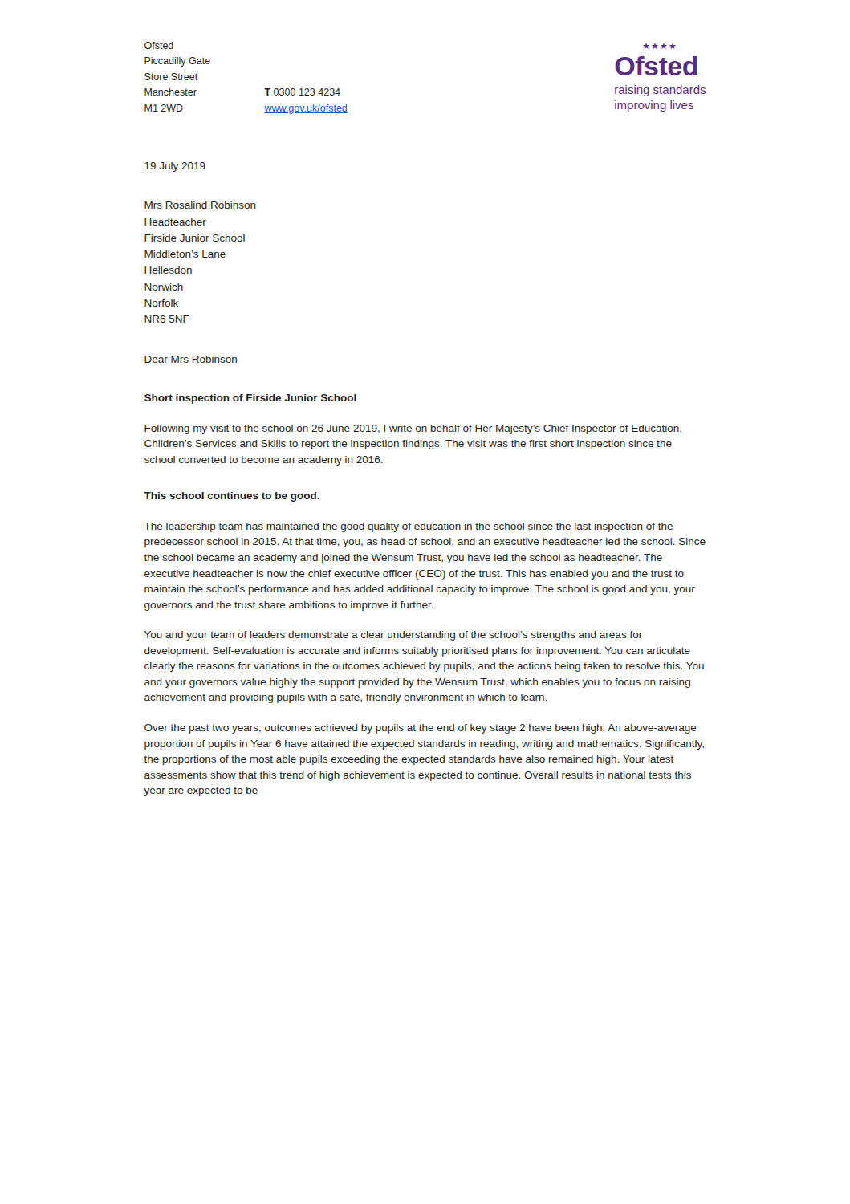Ofsted
Piccadilly Gate
Store Street
Manchester T 0300 123 4234
M1 2WD www.gov.uk/ofsted
★★★★
Ofsted
raising standards
improving lives
19 July 2019
Mrs Rosalind Robinson
Headteacher
Firside Junior School
Middleton’s Lane
Hellesdon
Norwich
Norfolk
NR6 5NF
Dear Mrs Robinson
Short inspection of Firside Junior School
Following my visit to the school on 26 June 2019, I write on behalf of Her Majesty’s Chief Inspector of Education, Children’s Services and Skills to report the inspection findings. The visit was the first short inspection since the school converted to become an academy in 2016.
This school continues to be good.
The leadership team has maintained the good quality of education in the school since the last inspection of the predecessor school in 2015. At that time, you, as head of school, and an executive headteacher led the school. Since the school became an academy and joined the Wensum Trust, you have led the school as headteacher. The executive headteacher is now the chief executive officer (CEO) of the trust. This has enabled you and the trust to maintain the school’s performance and has added additional capacity to improve. The school is good and you, your governors and the trust share ambitions to improve it further.
You and your team of leaders demonstrate a clear understanding of the school’s strengths and areas for development. Self-evaluation is accurate and informs suitably prioritised plans for improvement. You can articulate clearly the reasons for variations in the outcomes achieved by pupils, and the actions being taken to resolve this. You and your governors value highly the support provided by the Wensum Trust, which enables you to focus on raising achievement and providing pupils with a safe, friendly environment in which to learn.
Over the past two years, outcomes achieved by pupils at the end of key stage 2 have been high. An above-average proportion of pupils in Year 6 have attained the expected standards in reading, writing and mathematics. Significantly, the proportions of the most able pupils exceeding the expected standards have also remained high. Your latest assessments show that this trend of high achievement is expected to continue. Overall results in national tests this year are expected to be